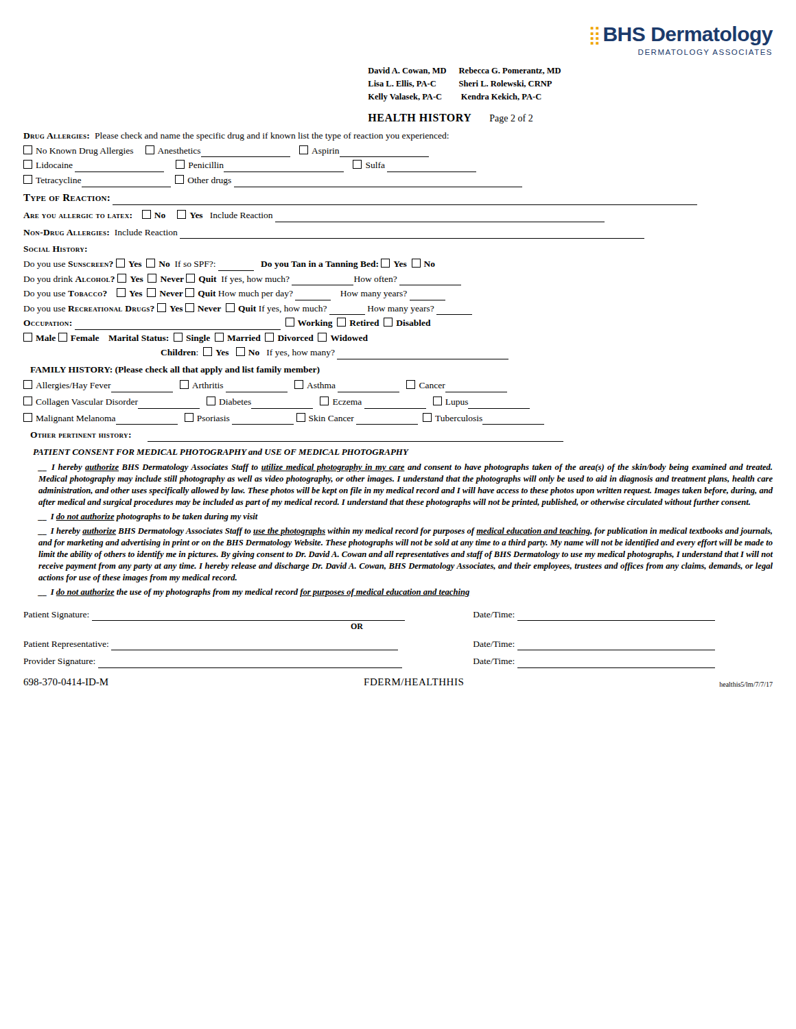⣿BHS Dermatology
DERMATOLOGY ASSOCIATES
| David A. Cowan, MD | Rebecca G. Pomerantz, MD |
| Lisa L. Ellis, PA-C | Sheri L. Rolewski, CRNP |
| Kelly Valasek, PA-C | Kendra Kekich, PA-C |
HEALTH HISTORY Page 2 of 2
Drug Allergies: Please check and name the specific drug and if known list the type of reaction you experienced:
No Known Drug Allergies Anesthetics Aspirin
Lidocaine Penicillin Sulfa
Tetracycline Other drugs
Type of Reaction:
Are you allergic to latex: No Yes Include Reaction
Non-Drug Allergies: Include Reaction
Social History:
Do you use Sunscreen? Yes No If so SPF?: Do you Tan in a Tanning Bed: Yes No
Do you drink Alcohol? Yes Never Quit If yes, how much? How often?
Do you use Tobacco? Yes Never Quit How much per day? How many years?
Do you use Recreational Drugs? Yes Never Quit If yes, how much? How many years?
Occupation: Working Retired Disabled
Male Female Marital Status: Single Married Divorced Widowed
Children: Yes No If yes, how many?
FAMILY HISTORY: (Please check all that apply and list family member)
Allergies/Hay Fever Arthritis Asthma Cancer
Collagen Vascular Disorder Diabetes Eczema Lupus
Malignant Melanoma Psoriasis Skin Cancer Tuberculosis
Other pertinent history:
PATIENT CONSENT FOR MEDICAL PHOTOGRAPHY and USE OF MEDICAL PHOTOGRAPHY
__ I hereby authorize BHS Dermatology Associates Staff to utilize medical photography in my care and consent to have photographs taken of the area(s) of the skin/body being examined and treated. Medical photography may include still photography as well as video photography, or other images. I understand that the photographs will only be used to aid in diagnosis and treatment plans, health care administration, and other uses specifically allowed by law. These photos will be kept on file in my medical record and I will have access to these photos upon written request. Images taken before, during, and after medical and surgical procedures may be included as part of my medical record. I understand that these photographs will not be printed, published, or otherwise circulated without further consent.
__ I do not authorize photographs to be taken during my visit
__ I hereby authorize BHS Dermatology Associates Staff to use the photographs within my medical record for purposes of medical education and teaching, for publication in medical textbooks and journals, and for marketing and advertising in print or on the BHS Dermatology Website. These photographs will not be sold at any time to a third party. My name will not be identified and every effort will be made to limit the ability of others to identify me in pictures. By giving consent to Dr. David A. Cowan and all representatives and staff of BHS Dermatology to use my medical photographs, I understand that I will not receive payment from any party at any time. I hereby release and discharge Dr. David A. Cowan, BHS Dermatology Associates, and their employees, trustees and offices from any claims, demands, or legal actions for use of these images from my medical record.
__ I do not authorize the use of my photographs from my medical record for purposes of medical education and teaching
Patient Signature:
Date/Time:
OR
Patient Representative:
Date/Time:
Provider Signature:
Date/Time:
698-370-0414-ID-M
FDERM/HEALTHHIS
healthis5/lm/7/7/17